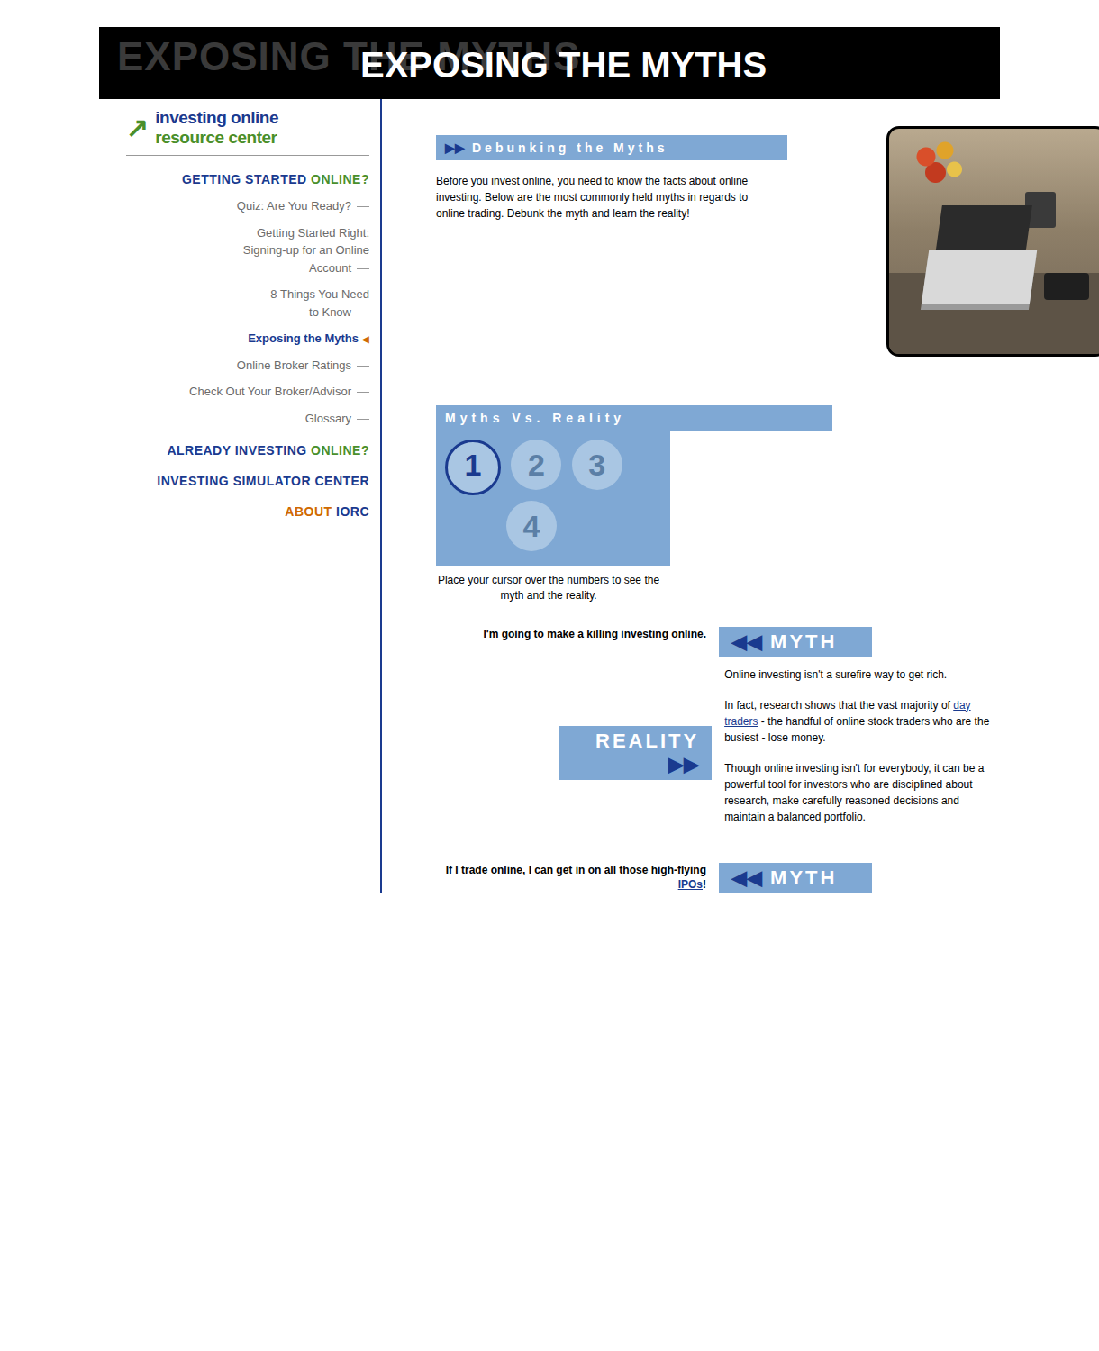EXPOSING THE MYTHS
EXPOSING THE MYTHS
↗ investing online
resource center
GETTING STARTED ONLINE?
Quiz: Are You Ready?
Getting Started Right:
Signing-up for an Online
Account
8 Things You Need
to Know
Exposing the Myths◀
Online Broker Ratings
Check Out Your Broker/Advisor
Glossary
ALREADY INVESTING ONLINE?
INVESTING SIMULATOR CENTER
ABOUT IORC
▶▶Debunking the Myths
Before you invest online, you need to know the facts about online investing. Below are the most commonly held myths in regards to online trading. Debunk the myth and learn the reality!
Myths Vs. Reality
1 2 3 4
Place your cursor over the numbers to see the myth and the reality.
I'm going to make a killing investing online.
◀◀ MYTH
REALITY ▶▶
Online investing isn't a surefire way to get rich.
In fact, research shows that the vast majority of day traders - the handful of online stock traders who are the busiest - lose money.
Though online investing isn't for everybody, it can be a powerful tool for investors who are disciplined about research, make carefully reasoned decisions and maintain a balanced portfolio.
If I trade online, I can get in on all those high-flying IPOs!
◀◀ MYTH